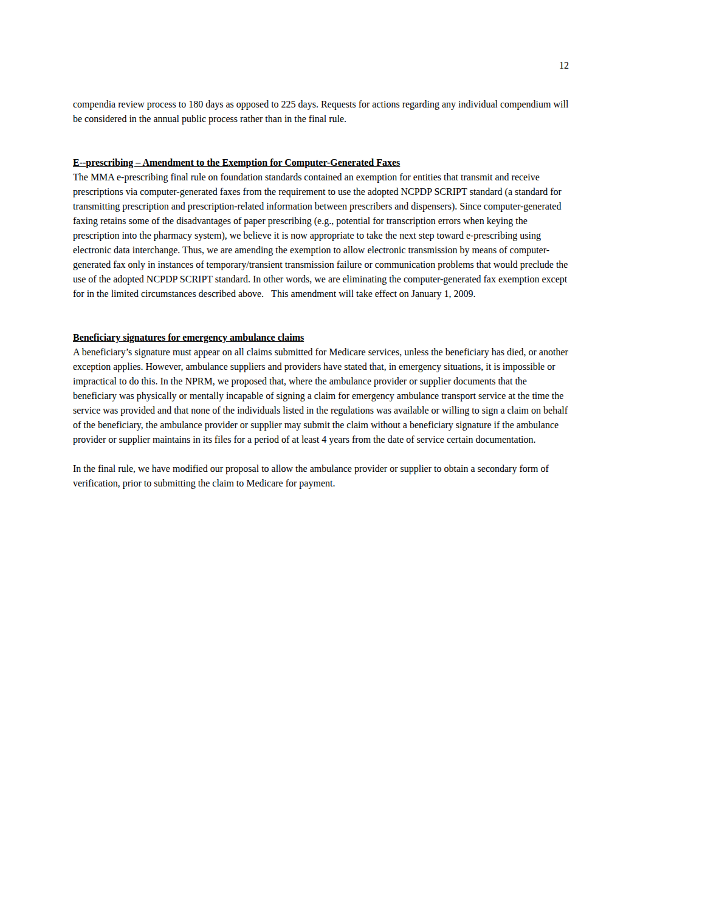12
compendia review process to 180 days as opposed to 225 days. Requests for actions regarding any individual compendium will be considered in the annual public process rather than in the final rule.
E--prescribing – Amendment to the Exemption for Computer-Generated Faxes
The MMA e-prescribing final rule on foundation standards contained an exemption for entities that transmit and receive prescriptions via computer-generated faxes from the requirement to use the adopted NCPDP SCRIPT standard (a standard for transmitting prescription and prescription-related information between prescribers and dispensers). Since computer-generated faxing retains some of the disadvantages of paper prescribing (e.g., potential for transcription errors when keying the prescription into the pharmacy system), we believe it is now appropriate to take the next step toward e-prescribing using electronic data interchange. Thus, we are amending the exemption to allow electronic transmission by means of computer-generated fax only in instances of temporary/transient transmission failure or communication problems that would preclude the use of the adopted NCPDP SCRIPT standard. In other words, we are eliminating the computer-generated fax exemption except for in the limited circumstances described above. This amendment will take effect on January 1, 2009.
Beneficiary signatures for emergency ambulance claims
A beneficiary’s signature must appear on all claims submitted for Medicare services, unless the beneficiary has died, or another exception applies. However, ambulance suppliers and providers have stated that, in emergency situations, it is impossible or impractical to do this. In the NPRM, we proposed that, where the ambulance provider or supplier documents that the beneficiary was physically or mentally incapable of signing a claim for emergency ambulance transport service at the time the service was provided and that none of the individuals listed in the regulations was available or willing to sign a claim on behalf of the beneficiary, the ambulance provider or supplier may submit the claim without a beneficiary signature if the ambulance provider or supplier maintains in its files for a period of at least 4 years from the date of service certain documentation.
In the final rule, we have modified our proposal to allow the ambulance provider or supplier to obtain a secondary form of verification, prior to submitting the claim to Medicare for payment.